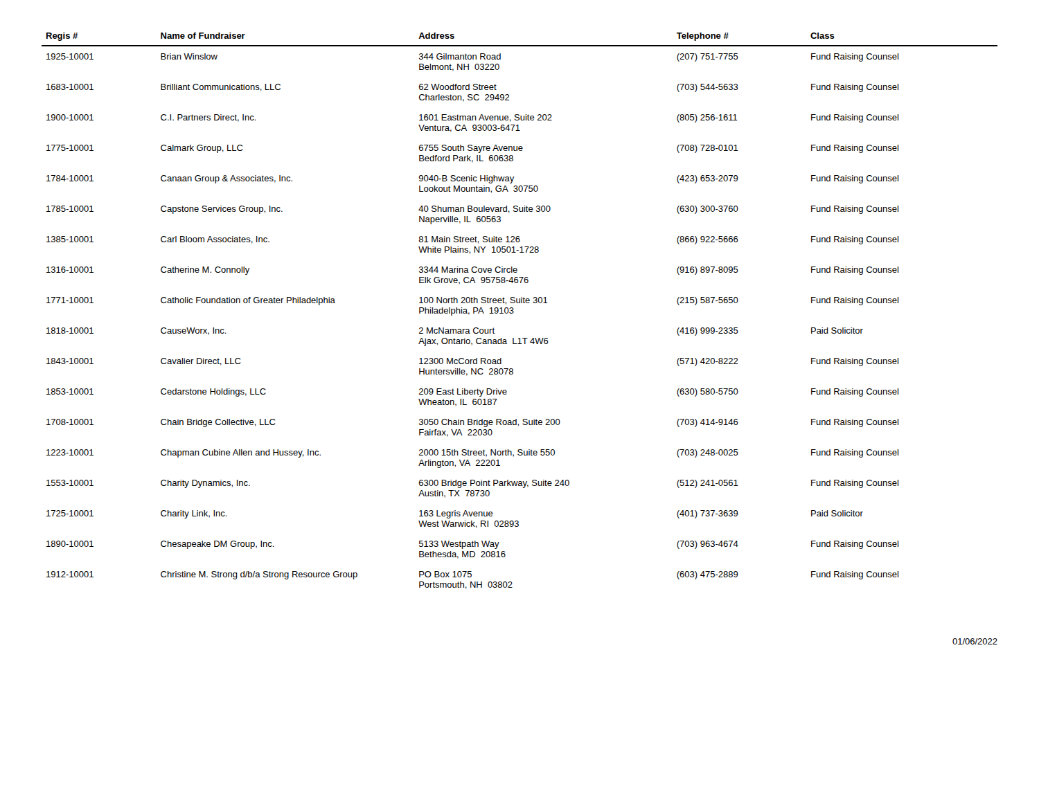| Regis # | Name of Fundraiser | Address | Telephone # | Class |
| --- | --- | --- | --- | --- |
| 1925-10001 | Brian Winslow | 344 Gilmanton Road Belmont, NH 03220 | (207) 751-7755 | Fund Raising Counsel |
| 1683-10001 | Brilliant Communications, LLC | 62 Woodford Street Charleston, SC 29492 | (703) 544-5633 | Fund Raising Counsel |
| 1900-10001 | C.I. Partners Direct, Inc. | 1601 Eastman Avenue, Suite 202 Ventura, CA 93003-6471 | (805) 256-1611 | Fund Raising Counsel |
| 1775-10001 | Calmark Group, LLC | 6755 South Sayre Avenue Bedford Park, IL 60638 | (708) 728-0101 | Fund Raising Counsel |
| 1784-10001 | Canaan Group & Associates, Inc. | 9040-B Scenic Highway Lookout Mountain, GA 30750 | (423) 653-2079 | Fund Raising Counsel |
| 1785-10001 | Capstone Services Group, Inc. | 40 Shuman Boulevard, Suite 300 Naperville, IL 60563 | (630) 300-3760 | Fund Raising Counsel |
| 1385-10001 | Carl Bloom Associates, Inc. | 81 Main Street, Suite 126 White Plains, NY 10501-1728 | (866) 922-5666 | Fund Raising Counsel |
| 1316-10001 | Catherine M. Connolly | 3344 Marina Cove Circle Elk Grove, CA 95758-4676 | (916) 897-8095 | Fund Raising Counsel |
| 1771-10001 | Catholic Foundation of Greater Philadelphia | 100 North 20th Street, Suite 301 Philadelphia, PA 19103 | (215) 587-5650 | Fund Raising Counsel |
| 1818-10001 | CauseWorx, Inc. | 2 McNamara Court Ajax, Ontario, Canada L1T 4W6 | (416) 999-2335 | Paid Solicitor |
| 1843-10001 | Cavalier Direct, LLC | 12300 McCord Road Huntersville, NC 28078 | (571) 420-8222 | Fund Raising Counsel |
| 1853-10001 | Cedarstone Holdings, LLC | 209 East Liberty Drive Wheaton, IL 60187 | (630) 580-5750 | Fund Raising Counsel |
| 1708-10001 | Chain Bridge Collective, LLC | 3050 Chain Bridge Road, Suite 200 Fairfax, VA 22030 | (703) 414-9146 | Fund Raising Counsel |
| 1223-10001 | Chapman Cubine Allen and Hussey, Inc. | 2000 15th Street, North, Suite 550 Arlington, VA 22201 | (703) 248-0025 | Fund Raising Counsel |
| 1553-10001 | Charity Dynamics, Inc. | 6300 Bridge Point Parkway, Suite 240 Austin, TX 78730 | (512) 241-0561 | Fund Raising Counsel |
| 1725-10001 | Charity Link, Inc. | 163 Legris Avenue West Warwick, RI 02893 | (401) 737-3639 | Paid Solicitor |
| 1890-10001 | Chesapeake DM Group, Inc. | 5133 Westpath Way Bethesda, MD 20816 | (703) 963-4674 | Fund Raising Counsel |
| 1912-10001 | Christine M. Strong d/b/a Strong Resource Group | PO Box 1075 Portsmouth, NH 03802 | (603) 475-2889 | Fund Raising Counsel |
01/06/2022